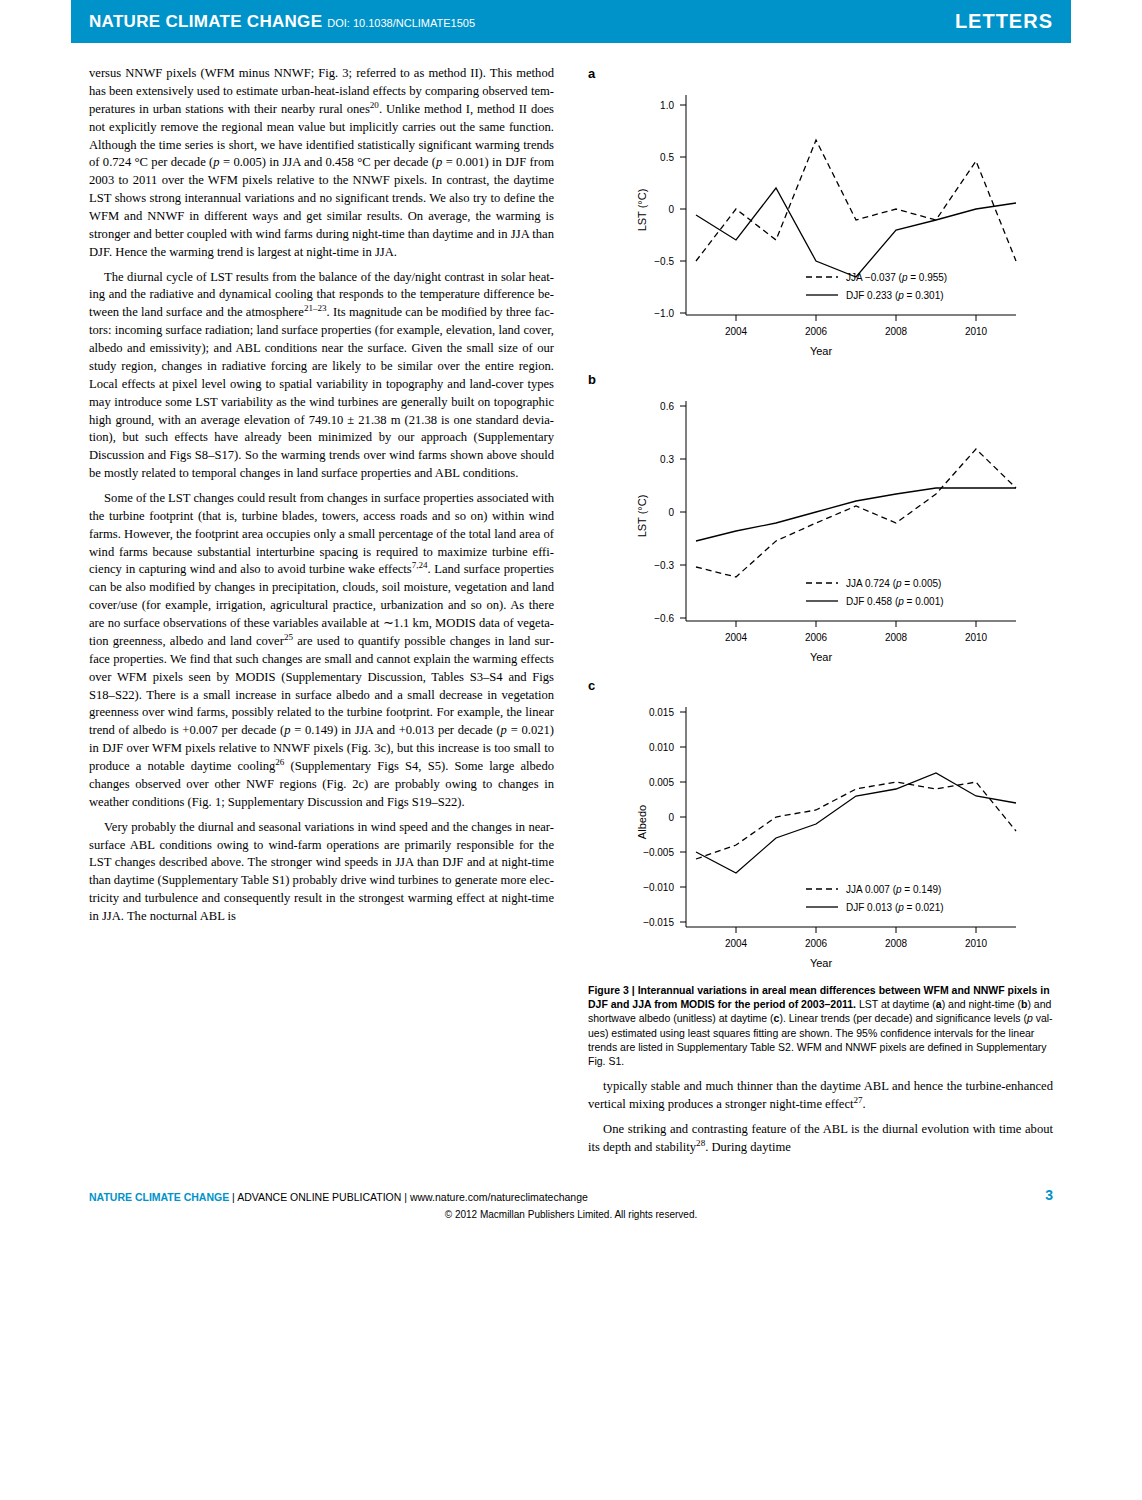NATURE CLIMATE CHANGE DOI: 10.1038/NCLIMATE1505
LETTERS
versus NNWF pixels (WFM minus NNWF; Fig. 3; referred to as method II). This method has been extensively used to estimate urban-heat-island effects by comparing observed temperatures in urban stations with their nearby rural ones20. Unlike method I, method II does not explicitly remove the regional mean value but implicitly carries out the same function. Although the time series is short, we have identified statistically significant warming trends of 0.724 °C per decade (p = 0.005) in JJA and 0.458 °C per decade (p = 0.001) in DJF from 2003 to 2011 over the WFM pixels relative to the NNWF pixels. In contrast, the daytime LST shows strong interannual variations and no significant trends. We also try to define the WFM and NNWF in different ways and get similar results. On average, the warming is stronger and better coupled with wind farms during night-time than daytime and in JJA than DJF. Hence the warming trend is largest at night-time in JJA.
The diurnal cycle of LST results from the balance of the day/night contrast in solar heating and the radiative and dynamical cooling that responds to the temperature difference between the land surface and the atmosphere21–23. Its magnitude can be modified by three factors: incoming surface radiation; land surface properties (for example, elevation, land cover, albedo and emissivity); and ABL conditions near the surface. Given the small size of our study region, changes in radiative forcing are likely to be similar over the entire region. Local effects at pixel level owing to spatial variability in topography and land-cover types may introduce some LST variability as the wind turbines are generally built on topographic high ground, with an average elevation of 749.10 ± 21.38 m (21.38 is one standard deviation), but such effects have already been minimized by our approach (Supplementary Discussion and Figs S8–S17). So the warming trends over wind farms shown above should be mostly related to temporal changes in land surface properties and ABL conditions.
Some of the LST changes could result from changes in surface properties associated with the turbine footprint (that is, turbine blades, towers, access roads and so on) within wind farms. However, the footprint area occupies only a small percentage of the total land area of wind farms because substantial interturbine spacing is required to maximize turbine efficiency in capturing wind and also to avoid turbine wake effects7,24. Land surface properties can be also modified by changes in precipitation, clouds, soil moisture, vegetation and land cover/use (for example, irrigation, agricultural practice, urbanization and so on). As there are no surface observations of these variables available at ∼1.1 km, MODIS data of vegetation greenness, albedo and land cover25 are used to quantify possible changes in land surface properties. We find that such changes are small and cannot explain the warming effects over WFM pixels seen by MODIS (Supplementary Discussion, Tables S3–S4 and Figs S18–S22). There is a small increase in surface albedo and a small decrease in vegetation greenness over wind farms, possibly related to the turbine footprint. For example, the linear trend of albedo is +0.007 per decade (p = 0.149) in JJA and +0.013 per decade (p = 0.021) in DJF over WFM pixels relative to NNWF pixels (Fig. 3c), but this increase is too small to produce a notable daytime cooling26 (Supplementary Figs S4, S5). Some large albedo changes observed over other NWF regions (Fig. 2c) are probably owing to changes in weather conditions (Fig. 1; Supplementary Discussion and Figs S19–S22).
Very probably the diurnal and seasonal variations in wind speed and the changes in near-surface ABL conditions owing to wind-farm operations are primarily responsible for the LST changes described above. The stronger wind speeds in JJA than DJF and at night-time than daytime (Supplementary Table S1) probably drive wind turbines to generate more electricity and turbulence and consequently result in the strongest warming effect at night-time in JJA. The nocturnal ABL is
a
1.0 0.5 0 −0.5 −1.0 2004 2006 2008 2010 Year LST (°C) JJA −0.037 (p = 0.955) DJF 0.233 (p = 0.301)
b
0.6 0.3 0 −0.3 −0.6 2004 2006 2008 2010 Year LST (°C) JJA 0.724 (p = 0.005) DJF 0.458 (p = 0.001)
c
0.015 0.010 0.005 0 −0.005 −0.010 −0.015 2004 2006 2008 2010 Year Albedo JJA 0.007 (p = 0.149) DJF 0.013 (p = 0.021)
Figure 3 | Interannual variations in areal mean differences between WFM and NNWF pixels in DJF and JJA from MODIS for the period of 2003–2011. LST at daytime (a) and night-time (b) and shortwave albedo (unitless) at daytime (c). Linear trends (per decade) and significance levels (p values) estimated using least squares fitting are shown. The 95% confidence intervals for the linear trends are listed in Supplementary Table S2. WFM and NNWF pixels are defined in Supplementary Fig. S1.
typically stable and much thinner than the daytime ABL and hence the turbine-enhanced vertical mixing produces a stronger night-time effect27.
One striking and contrasting feature of the ABL is the diurnal evolution with time about its depth and stability28. During daytime
NATURE CLIMATE CHANGE | ADVANCE ONLINE PUBLICATION | www.nature.com/natureclimatechange
3
© 2012 Macmillan Publishers Limited. All rights reserved.